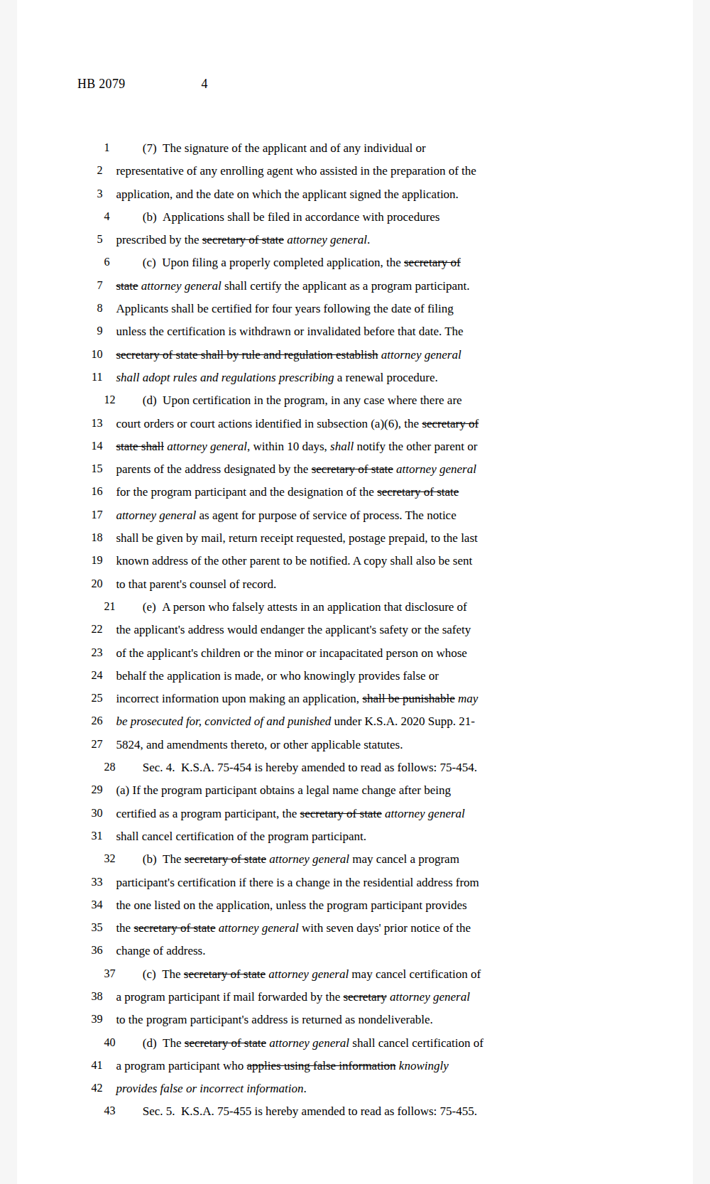HB 2079 4
(7) The signature of the applicant and of any individual or
representative of any enrolling agent who assisted in the preparation of the
application, and the date on which the applicant signed the application.
(b) Applications shall be filed in accordance with procedures
prescribed by the secretary of state attorney general.
(c) Upon filing a properly completed application, the secretary of
state attorney general shall certify the applicant as a program participant.
Applicants shall be certified for four years following the date of filing
unless the certification is withdrawn or invalidated before that date. The
secretary of state shall by rule and regulation establish attorney general
shall adopt rules and regulations prescribing a renewal procedure.
(d) Upon certification in the program, in any case where there are
court orders or court actions identified in subsection (a)(6), the secretary of
state shall attorney general, within 10 days, shall notify the other parent or
parents of the address designated by the secretary of state attorney general
for the program participant and the designation of the secretary of state
attorney general as agent for purpose of service of process. The notice
shall be given by mail, return receipt requested, postage prepaid, to the last
known address of the other parent to be notified. A copy shall also be sent
to that parent's counsel of record.
(e) A person who falsely attests in an application that disclosure of
the applicant's address would endanger the applicant's safety or the safety
of the applicant's children or the minor or incapacitated person on whose
behalf the application is made, or who knowingly provides false or
incorrect information upon making an application, shall be punishable may
be prosecuted for, convicted of and punished under K.S.A. 2020 Supp. 21-
5824, and amendments thereto, or other applicable statutes.
Sec. 4. K.S.A. 75-454 is hereby amended to read as follows: 75-454.
(a) If the program participant obtains a legal name change after being
certified as a program participant, the secretary of state attorney general
shall cancel certification of the program participant.
(b) The secretary of state attorney general may cancel a program
participant's certification if there is a change in the residential address from
the one listed on the application, unless the program participant provides
the secretary of state attorney general with seven days' prior notice of the
change of address.
(c) The secretary of state attorney general may cancel certification of
a program participant if mail forwarded by the secretary attorney general
to the program participant's address is returned as nondeliverable.
(d) The secretary of state attorney general shall cancel certification of
a program participant who applies using false information knowingly
provides false or incorrect information.
Sec. 5. K.S.A. 75-455 is hereby amended to read as follows: 75-455.